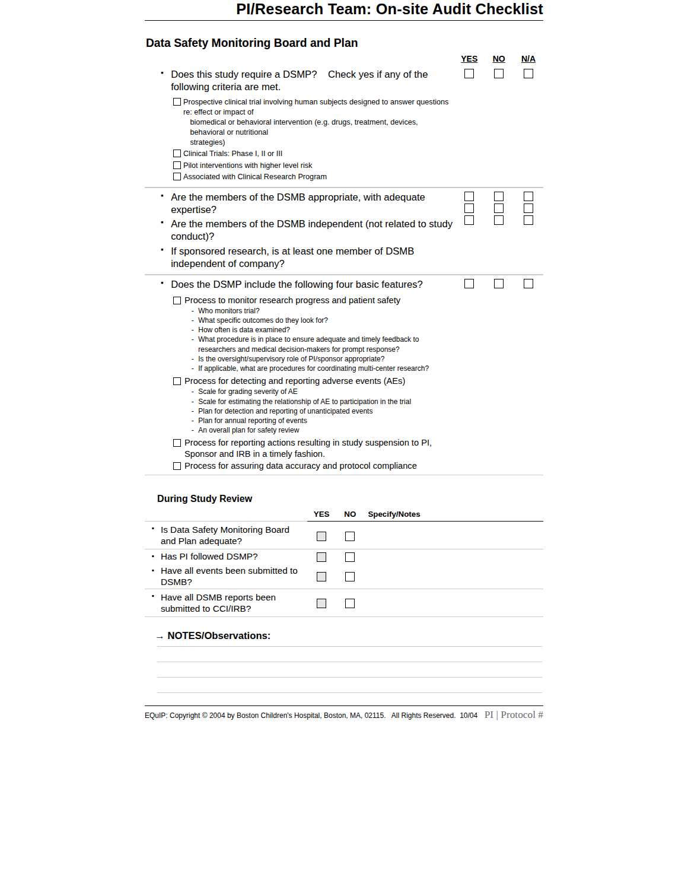PI/Research Team: On-site Audit Checklist
Data Safety Monitoring Board and Plan
YES NO N/A
Does this study require a DSMP? Check yes if any of the following criteria are met.
Prospective clinical trial involving human subjects designed to answer questions re: effect or impact of biomedical or behavioral intervention (e.g. drugs, treatment, devices, behavioral or nutritional strategies)
Clinical Trials: Phase I, II or III
Pilot interventions with higher level risk
Associated with Clinical Research Program
Are the members of the DSMB appropriate, with adequate expertise?
Are the members of the DSMB independent (not related to study conduct)?
If sponsored research, is at least one member of DSMB independent of company?
Does the DSMP include the following four basic features?
Process to monitor research progress and patient safety
Who monitors trial?
What specific outcomes do they look for?
How often is data examined?
What procedure is in place to ensure adequate and timely feedback to researchers and medical decision-makers for prompt response?
Is the oversight/supervisory role of PI/sponsor appropriate?
If applicable, what are procedures for coordinating multi-center research?
Process for detecting and reporting adverse events (AEs)
Scale for grading severity of AE
Scale for estimating the relationship of AE to participation in the trial
Plan for detection and reporting of unanticipated events
Plan for annual reporting of events
An overall plan for safety review
Process for reporting actions resulting in study suspension to PI, Sponsor and IRB in a timely fashion.
Process for assuring data accuracy and protocol compliance
During Study Review
| | YES | NO | Specify/Notes |
| --- | --- | --- | --- |
| ▪ Is Data Safety Monitoring Board and Plan adequate? | | | |
| ▪ Has PI followed DSMP? | | | |
| ▪ Have all events been submitted to DSMB? | | | |
| ▪ Have all DSMB reports been submitted to CCI/IRB? | | | |
NOTES/Observations:
EQuIP: Copyright © 2004 by Boston Children's Hospital, Boston, MA, 02115. All Rights Reserved. 10/04
PI | Protocol #